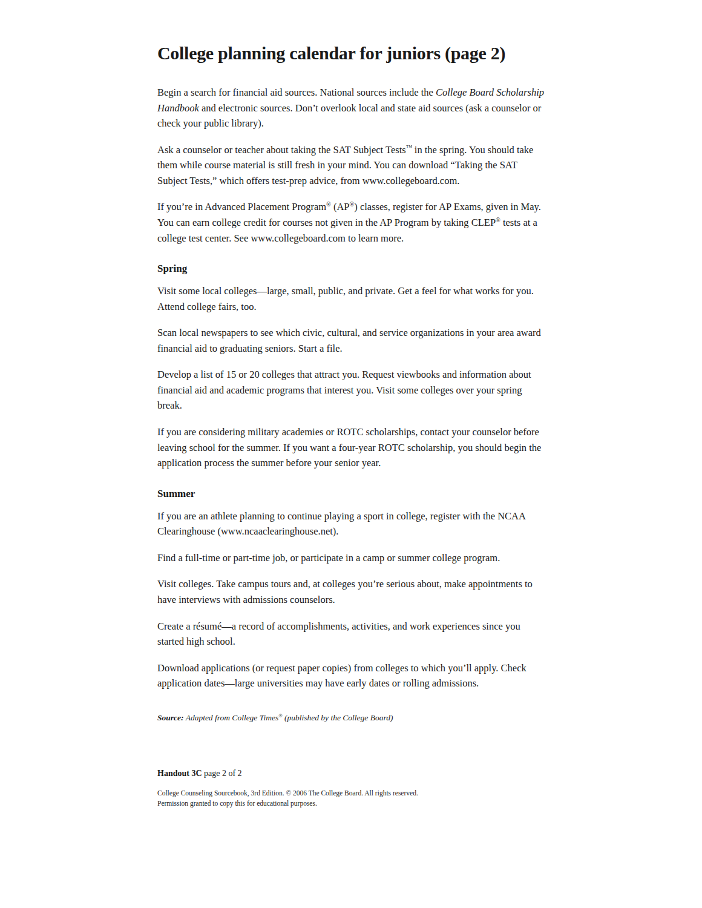College planning calendar for juniors (page 2)
Begin a search for financial aid sources. National sources include the College Board Scholarship Handbook and electronic sources. Don’t overlook local and state aid sources (ask a counselor or check your public library).
Ask a counselor or teacher about taking the SAT Subject Tests™ in the spring. You should take them while course material is still fresh in your mind. You can download “Taking the SAT Subject Tests,” which offers test-prep advice, from www.collegeboard.com.
If you’re in Advanced Placement Program® (AP®) classes, register for AP Exams, given in May. You can earn college credit for courses not given in the AP Program by taking CLEP® tests at a college test center. See www.collegeboard.com to learn more.
Spring
Visit some local colleges—large, small, public, and private. Get a feel for what works for you. Attend college fairs, too.
Scan local newspapers to see which civic, cultural, and service organizations in your area award financial aid to graduating seniors. Start a file.
Develop a list of 15 or 20 colleges that attract you. Request viewbooks and information about financial aid and academic programs that interest you. Visit some colleges over your spring break.
If you are considering military academies or ROTC scholarships, contact your counselor before leaving school for the summer. If you want a four-year ROTC scholarship, you should begin the application process the summer before your senior year.
Summer
If you are an athlete planning to continue playing a sport in college, register with the NCAA Clearinghouse (www.ncaaclearinghouse.net).
Find a full-time or part-time job, or participate in a camp or summer college program.
Visit colleges. Take campus tours and, at colleges you’re serious about, make appointments to have interviews with admissions counselors.
Create a résumé—a record of accomplishments, activities, and work experiences since you started high school.
Download applications (or request paper copies) from colleges to which you’ll apply. Check application dates—large universities may have early dates or rolling admissions.
Source: Adapted from College Times® (published by the College Board)
Handout 3C page 2 of 2
College Counseling Sourcebook, 3rd Edition. © 2006 The College Board. All rights reserved.
Permission granted to copy this for educational purposes.